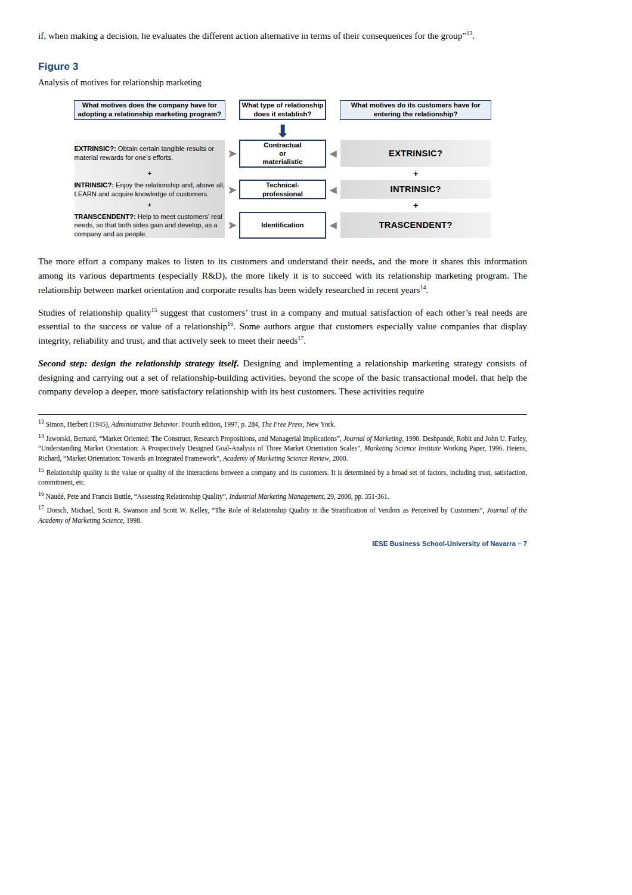if, when making a decision, he evaluates the different action alternative in terms of their consequences for the group”13.
Figure 3
Analysis of motives for relationship marketing
| What motives does the company have for adopting a relationship marketing program? | | What type of relationship does it establish? | | What motives do its customers have for entering the relationship? |
| | | ⬇ | | |
| EXTRINSIC?: Obtain certain tangible results or material rewards for one’s efforts. | ➤ | Contractual or materialistic | ◄ | EXTRINSIC? |
| + | | | | + |
| INTRINSIC?: Enjoy the relationship and, above all, LEARN and acquire knowledge of customers. | ➤ | Technical- professional | ◄ | INTRINSIC? |
| + | | | | + |
| TRANSCENDENT?: Help to meet customers’ real needs, so that both sides gain and develop, as a company and as people. | ➤ | Identification | ◄ | TRASCENDENT? |
The more effort a company makes to listen to its customers and understand their needs, and the more it shares this information among its various departments (especially R&D), the more likely it is to succeed with its relationship marketing program. The relationship between market orientation and corporate results has been widely researched in recent years14.
Studies of relationship quality15 suggest that customers’ trust in a company and mutual satisfaction of each other’s real needs are essential to the success or value of a relationship16. Some authors argue that customers especially value companies that display integrity, reliability and trust, and that actively seek to meet their needs17.
Second step: design the relationship strategy itself. Designing and implementing a relationship marketing strategy consists of designing and carrying out a set of relationship-building activities, beyond the scope of the basic transactional model, that help the company develop a deeper, more satisfactory relationship with its best customers. These activities require
13 Simon, Herbert (1945), Administrative Behavior. Fourth edition, 1997, p. 284, The Free Press, New York.
14 Jaworski, Bernard, “Market Oriented: The Construct, Research Propositions, and Managerial Implications”, Journal of Marketing, 1990. Deshpandé, Robit and John U. Farley, “Understanding Market Orientation: A Prospectively Designed Goal-Analysis of Three Market Orientation Scales”, Marketing Science Institute Working Paper, 1996. Heiens, Richard, “Market Orientation: Towards an Integrated Framework”, Academy of Marketing Science Review, 2000.
15 Relationship quality is the value or quality of the interactions between a company and its customers. It is determined by a broad set of factors, including trust, satisfaction, commitment, etc.
16 Naudé, Pete and Francis Buttle, “Assessing Relationship Quality”, Industrial Marketing Management, 29, 2000, pp. 351-361.
17 Dorsch, Michael, Scott R. Swanson and Scott W. Kelley, “The Role of Relationship Quality in the Stratification of Vendors as Perceived by Customers”, Journal of the Academy of Marketing Science, 1998.
IESE Business School-University of Navarra – 7